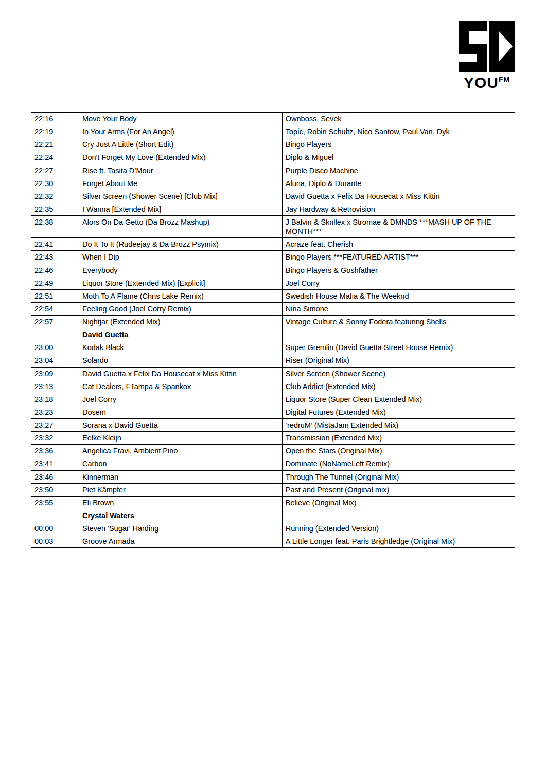YOUFM
| 22:16 | Move Your Body | Ownboss, Sevek |
| 22:19 | In Your Arms (For An Angel) | Topic, Robin Schultz, Nico Santow, Paul Van. Dyk |
| 22:21 | Cry Just A Little (Short Edit) | Bingo Players |
| 22:24 | Don't Forget My Love (Extended Mix) | Diplo & Miguel |
| 22:27 | Rise ft. Tasita D’Mour | Purple Disco Machine |
| 22:30 | Forget About Me | Aluna, Diplo & Durante |
| 22:32 | Silver Screen (Shower Scene) [Club Mix] | David Guetta x Felix Da Housecat x Miss Kittin |
| 22:35 | I Wanna [Extended Mix] | Jay Hardway & Retrovision |
| 22:38 | Alors On Da Getto (Da Brozz Mashup) | J Balvin & Skrillex x Stromae & DMNDS ***MASH UP OF THE MONTH*** |
| 22:41 | Do It To It (Rudeejay & Da Brozz Psymix) | Acraze feat. Cherish |
| 22:43 | When I Dip | Bingo Players ***FEATURED ARTIST*** |
| 22:46 | Everybody | Bingo Players & Goshfather |
| 22:49 | Liquor Store (Extended Mix) [Explicit] | Joel Corry |
| 22:51 | Moth To A Flame (Chris Lake Remix) | Swedish House Mafia & The Weeknd |
| 22:54 | Feeling Good (Joel Corry Remix) | Nina Simone |
| 22:57 | Nightjar (Extended Mix) | Vintage Culture & Sonny Fodera featuring Shells |
| | David Guetta | |
| 23:00 | Kodak Black | Super Gremlin (David Guetta Street House Remix) |
| 23:04 | Solardo | Riser (Original Mix) |
| 23:09 | David Guetta x Felix Da Housecat x Miss Kittin | Silver Screen (Shower Scene) |
| 23:13 | Cat Dealers, FTampa & Spankox | Club Addict (Extended Mix) |
| 23:18 | Joel Corry | Liquor Store (Super Clean Extended Mix) |
| 23:23 | Dosem | Digital Futures (Extended Mix) |
| 23:27 | Sorana x David Guetta | ‘redruM’ (MistaJam Extended Mix) |
| 23:32 | Eelke Kleijn | Transmission (Extended Mix) |
| 23:36 | Angelica Fravi, Ambient Pino | Open the Stars (Original Mix) |
| 23:41 | Carbon | Dominate (NoNameLeft Remix) |
| 23:46 | Kinnerman | Through The Tunnel (Original Mix) |
| 23:50 | Piet Kämpfer | Past and Present (Original mix) |
| 23:55 | Eli Brown | Believe (Original Mix) |
| | Crystal Waters | |
| 00:00 | Steven 'Sugar' Harding | Running (Extended Version) |
| 00:03 | Groove Armada | A Little Longer feat. Paris Brightledge (Original Mix) |